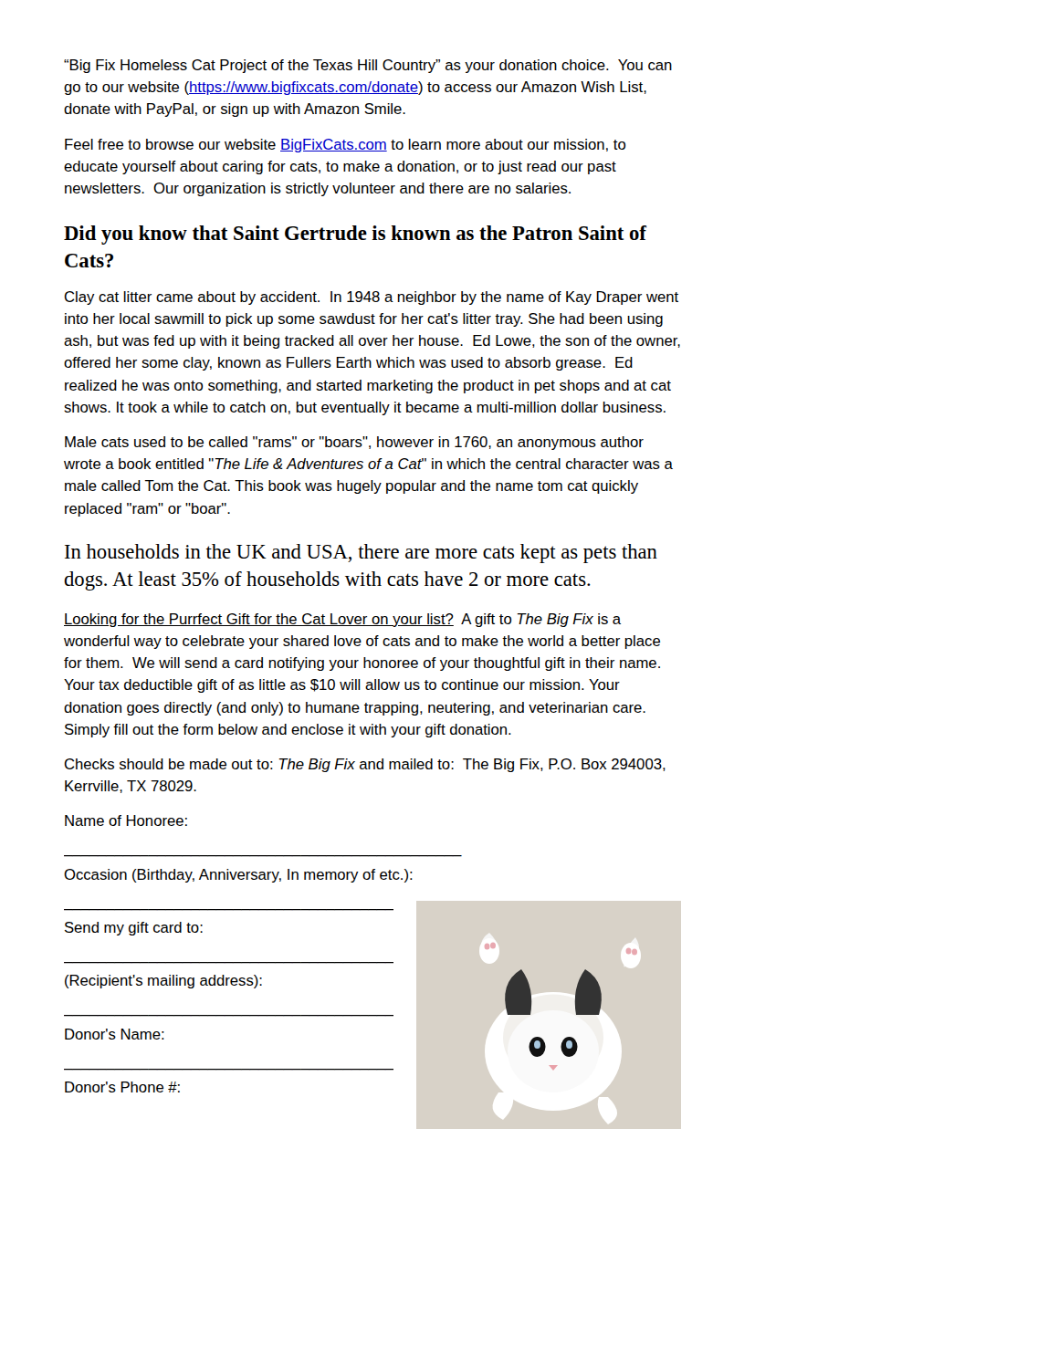“Big Fix Homeless Cat Project of the Texas Hill Country” as your donation choice. You can go to our website (https://www.bigfixcats.com/donate) to access our Amazon Wish List, donate with PayPal, or sign up with Amazon Smile.
Feel free to browse our website BigFixCats.com to learn more about our mission, to educate yourself about caring for cats, to make a donation, or to just read our past newsletters. Our organization is strictly volunteer and there are no salaries.
Did you know that Saint Gertrude is known as the Patron Saint of Cats?
Clay cat litter came about by accident. In 1948 a neighbor by the name of Kay Draper went into her local sawmill to pick up some sawdust for her cat's litter tray. She had been using ash, but was fed up with it being tracked all over her house. Ed Lowe, the son of the owner, offered her some clay, known as Fullers Earth which was used to absorb grease. Ed realized he was onto something, and started marketing the product in pet shops and at cat shows. It took a while to catch on, but eventually it became a multi-million dollar business.
Male cats used to be called "rams" or "boars", however in 1760, an anonymous author wrote a book entitled "The Life & Adventures of a Cat" in which the central character was a male called Tom the Cat. This book was hugely popular and the name tom cat quickly replaced "ram" or "boar".
In households in the UK and USA, there are more cats kept as pets than dogs. At least 35% of households with cats have 2 or more cats.
Looking for the Purrfect Gift for the Cat Lover on your list? A gift to The Big Fix is a wonderful way to celebrate your shared love of cats and to make the world a better place for them. We will send a card notifying your honoree of your thoughtful gift in their name. Your tax deductible gift of as little as $10 will allow us to continue our mission. Your donation goes directly (and only) to humane trapping, neutering, and veterinarian care. Simply fill out the form below and enclose it with your gift donation.
Checks should be made out to: The Big Fix and mailed to: The Big Fix, P.O. Box 294003, Kerrville, TX 78029.
Name of Honoree:
_______________________________________________
Occasion (Birthday, Anniversary, In memory of etc.):
_______________________________________________
Send my gift card to:
_______________________________________________
(Recipient's mailing address):
_______________________________________________
Donor's Name:
_______________________________________________
Donor's Phone #: